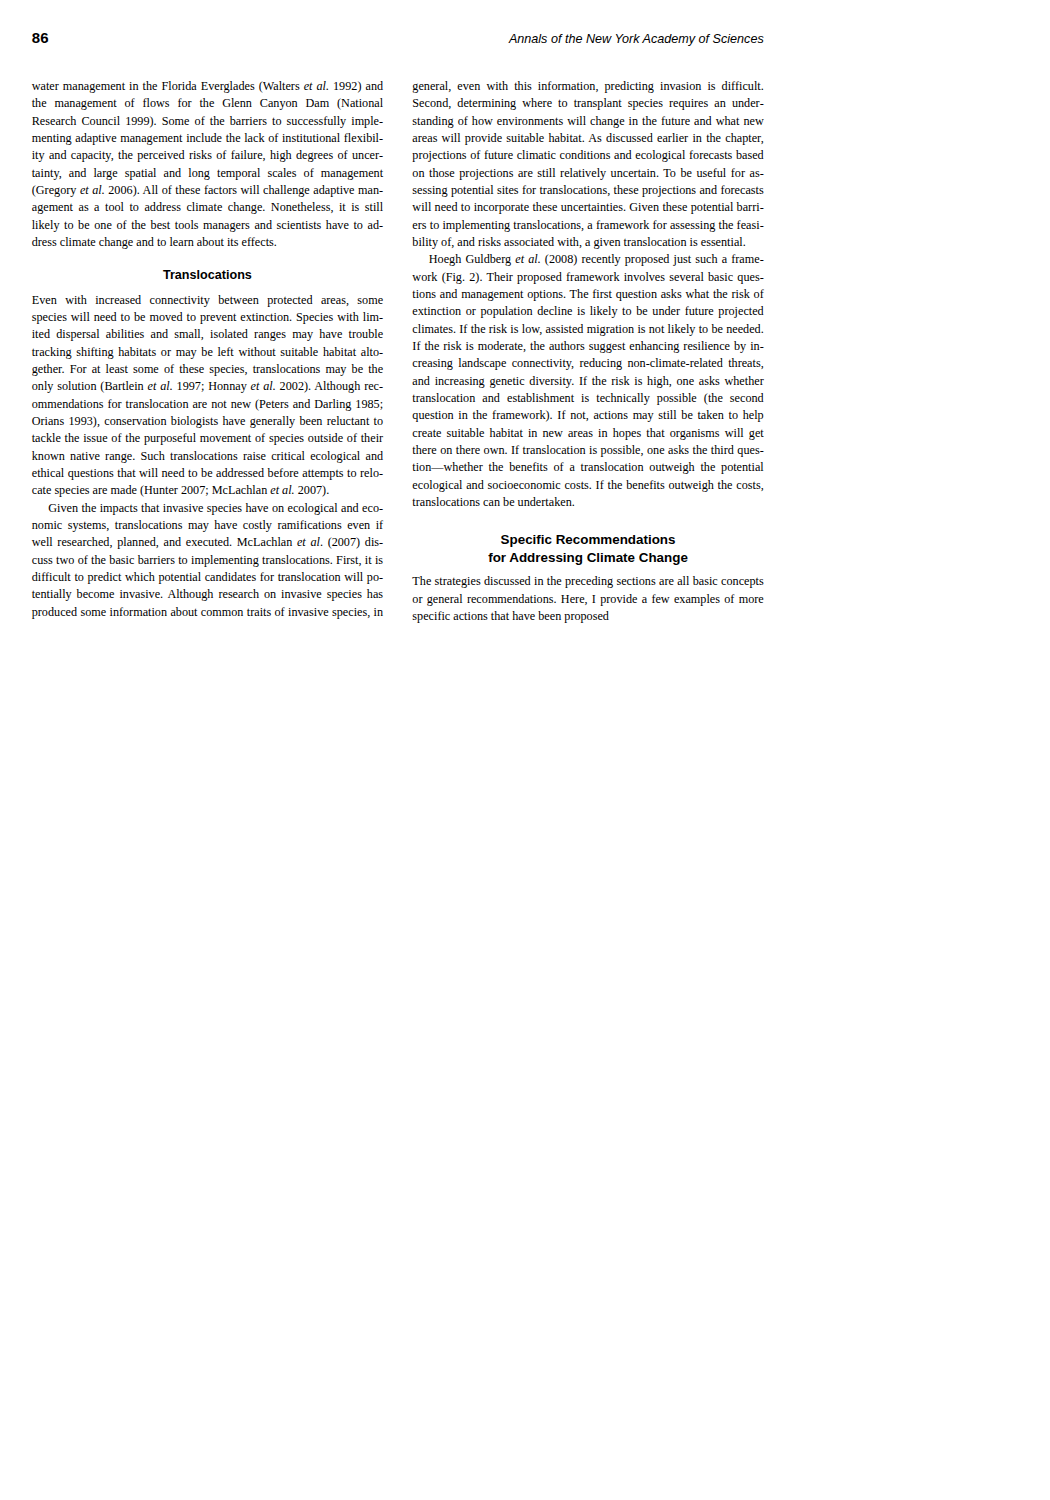86
Annals of the New York Academy of Sciences
water management in the Florida Everglades (Walters et al. 1992) and the management of flows for the Glenn Canyon Dam (National Research Council 1999). Some of the barriers to successfully implementing adaptive management include the lack of institutional flexibility and capacity, the perceived risks of failure, high degrees of uncertainty, and large spatial and long temporal scales of management (Gregory et al. 2006). All of these factors will challenge adaptive management as a tool to address climate change. Nonetheless, it is still likely to be one of the best tools managers and scientists have to address climate change and to learn about its effects.
Translocations
Even with increased connectivity between protected areas, some species will need to be moved to prevent extinction. Species with limited dispersal abilities and small, isolated ranges may have trouble tracking shifting habitats or may be left without suitable habitat altogether. For at least some of these species, translocations may be the only solution (Bartlein et al. 1997; Honnay et al. 2002). Although recommendations for translocation are not new (Peters and Darling 1985; Orians 1993), conservation biologists have generally been reluctant to tackle the issue of the purposeful movement of species outside of their known native range. Such translocations raise critical ecological and ethical questions that will need to be addressed before attempts to relocate species are made (Hunter 2007; McLachlan et al. 2007).
Given the impacts that invasive species have on ecological and economic systems, translocations may have costly ramifications even if well researched, planned, and executed. McLachlan et al. (2007) discuss two of the basic barriers to implementing translocations. First, it is difficult to predict which potential candidates for translocation will potentially become invasive. Although research on invasive species has produced some information about common traits of invasive species, in general, even with this information, predicting invasion is difficult. Second, determining where to transplant species requires an understanding of how environments will change in the future and what new areas will provide suitable habitat. As discussed earlier in the chapter, projections of future climatic conditions and ecological forecasts based on those projections are still relatively uncertain. To be useful for assessing potential sites for translocations, these projections and forecasts will need to incorporate these uncertainties. Given these potential barriers to implementing translocations, a framework for assessing the feasibility of, and risks associated with, a given translocation is essential.
Hoegh Guldberg et al. (2008) recently proposed just such a framework (Fig. 2). Their proposed framework involves several basic questions and management options. The first question asks what the risk of extinction or population decline is likely to be under future projected climates. If the risk is low, assisted migration is not likely to be needed. If the risk is moderate, the authors suggest enhancing resilience by increasing landscape connectivity, reducing non-climate-related threats, and increasing genetic diversity. If the risk is high, one asks whether translocation and establishment is technically possible (the second question in the framework). If not, actions may still be taken to help create suitable habitat in new areas in hopes that organisms will get there on there own. If translocation is possible, one asks the third question—whether the benefits of a translocation outweigh the potential ecological and socioeconomic costs. If the benefits outweigh the costs, translocations can be undertaken.
Specific Recommendations
for Addressing Climate Change
The strategies discussed in the preceding sections are all basic concepts or general recommendations. Here, I provide a few examples of more specific actions that have been proposed